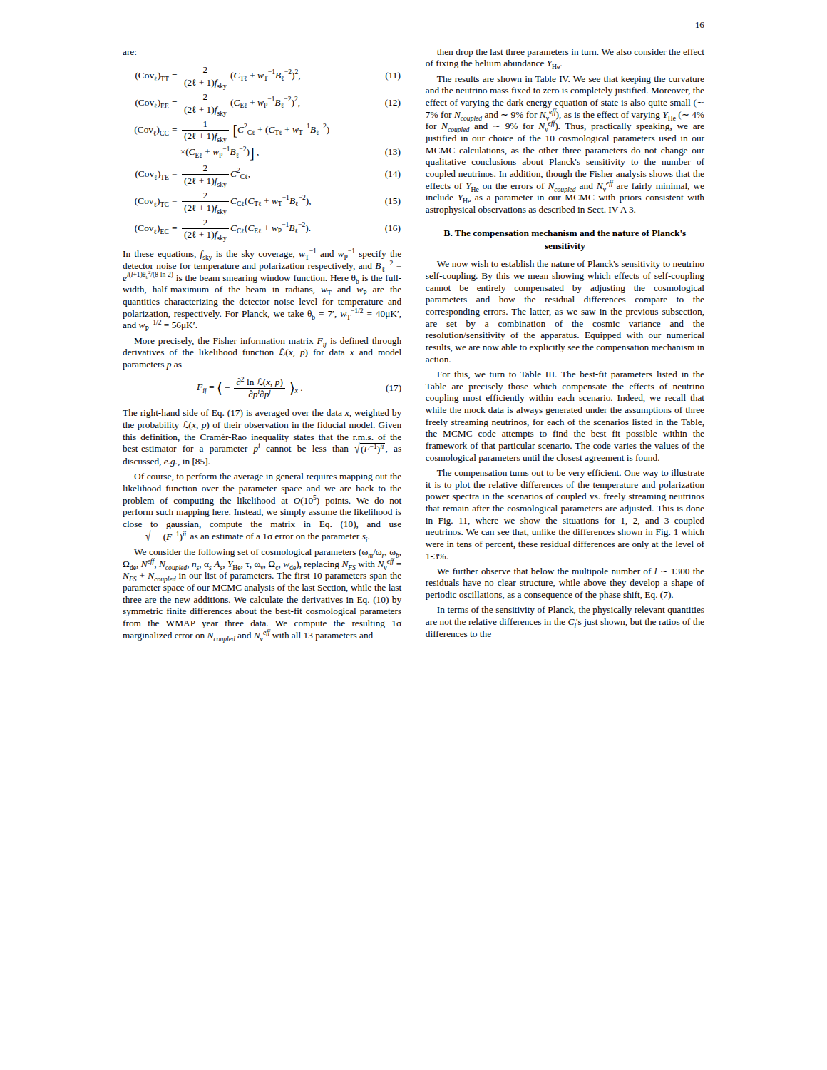16
are:
| (Cov ℓ ) TT | = | 2 (2ℓ + 1) f sky ( C Tℓ + w T −1 B ℓ −2 ) 2 , | (11) |
| (Cov ℓ ) EE | = | 2 (2ℓ + 1) f sky ( C Eℓ + w P −1 B ℓ −2 ) 2 , | (12) |
| (Cov ℓ ) CC | = | 1 (2ℓ + 1) f sky [ C 2 Cℓ + ( C Tℓ + w T −1 B ℓ −2 ) | |
| | | ×( C Eℓ + w P −1 B ℓ −2 ) ] , | (13) |
| (Cov ℓ ) TE | = | 2 (2ℓ + 1) f sky C 2 Cℓ , | (14) |
| (Cov ℓ ) TC | = | 2 (2ℓ + 1) f sky C Cℓ ( C Tℓ + w T −1 B ℓ −2 ), | (15) |
| (Cov ℓ ) EC | = | 2 (2ℓ + 1) f sky C Cℓ ( C Eℓ + w P −1 B ℓ −2 ). | (16) |
In these equations, fsky is the sky coverage, wT−1 and wP−1 specify the detector noise for temperature and polarization respectively, and Bℓ−2 = el(l+1)θb2/(8 ln 2) is the beam smearing window function. Here θb is the full-width, half-maximum of the beam in radians, wT and wP are the quantities characterizing the detector noise level for temperature and polarization, respectively. For Planck, we take θb = 7′, wT−1/2 = 40μK′, and wP−1/2 = 56μK′.
More precisely, the Fisher information matrix Fij is defined through derivatives of the likelihood function ℒ(x, p) for data x and model parameters p as
Fij ≡ ⟨ − ∂2 ln ℒ(x, p)∂pi∂pj ⟩x .
(17)
The right-hand side of Eq. (17) is averaged over the data x, weighted by the probability ℒ(x, p) of their observation in the fiducial model. Given this definition, the Cramér-Rao inequality states that the r.m.s. of the best-estimator for a parameter pi cannot be less than √(F−1)ii, as discussed, e.g., in [85].
Of course, to perform the average in general requires mapping out the likelihood function over the parameter space and we are back to the problem of computing the likelihood at O(105) points. We do not perform such mapping here. Instead, we simply assume the likelihood is close to gaussian, compute the matrix in Eq. (10), and use √(F−1)ii as an estimate of a 1σ error on the parameter si.
We consider the following set of cosmological parameters (ωm/ωr, ωb, Ωde, Neff, Ncoupled, ns, αs As, YHe, τ, ων, Ωc, wde), replacing NFS with Nνeff = NFS + Ncoupled in our list of parameters. The first 10 parameters span the parameter space of our MCMC analysis of the last Section, while the last three are the new additions. We calculate the derivatives in Eq. (10) by symmetric finite differences about the best-fit cosmological parameters from the WMAP year three data. We compute the resulting 1σ marginalized error on Ncoupled and Nνeff with all 13 parameters and
then drop the last three parameters in turn. We also consider the effect of fixing the helium abundance YHe.
The results are shown in Table IV. We see that keeping the curvature and the neutrino mass fixed to zero is completely justified. Moreover, the effect of varying the dark energy equation of state is also quite small (∼ 7% for Ncoupled and ∼ 9% for Nνeff), as is the effect of varying YHe (∼ 4% for Ncoupled and ∼ 9% for Nνeff). Thus, practically speaking, we are justified in our choice of the 10 cosmological parameters used in our MCMC calculations, as the other three parameters do not change our qualitative conclusions about Planck's sensitivity to the number of coupled neutrinos. In addition, though the Fisher analysis shows that the effects of YHe on the errors of Ncoupled and Nνeff are fairly minimal, we include YHe as a parameter in our MCMC with priors consistent with astrophysical observations as described in Sect. IV A 3.
B. The compensation mechanism and the nature of Planck's sensitivity
We now wish to establish the nature of Planck's sensitivity to neutrino self-coupling. By this we mean showing which effects of self-coupling cannot be entirely compensated by adjusting the cosmological parameters and how the residual differences compare to the corresponding errors. The latter, as we saw in the previous subsection, are set by a combination of the cosmic variance and the resolution/sensitivity of the apparatus. Equipped with our numerical results, we are now able to explicitly see the compensation mechanism in action.
For this, we turn to Table III. The best-fit parameters listed in the Table are precisely those which compensate the effects of neutrino coupling most efficiently within each scenario. Indeed, we recall that while the mock data is always generated under the assumptions of three freely streaming neutrinos, for each of the scenarios listed in the Table, the MCMC code attempts to find the best fit possible within the framework of that particular scenario. The code varies the values of the cosmological parameters until the closest agreement is found.
The compensation turns out to be very efficient. One way to illustrate it is to plot the relative differences of the temperature and polarization power spectra in the scenarios of coupled vs. freely streaming neutrinos that remain after the cosmological parameters are adjusted. This is done in Fig. 11, where we show the situations for 1, 2, and 3 coupled neutrinos. We can see that, unlike the differences shown in Fig. 1 which were in tens of percent, these residual differences are only at the level of 1-3%.
We further observe that below the multipole number of l ∼ 1300 the residuals have no clear structure, while above they develop a shape of periodic oscillations, as a consequence of the phase shift, Eq. (7).
In terms of the sensitivity of Planck, the physically relevant quantities are not the relative differences in the Cl's just shown, but the ratios of the differences to the